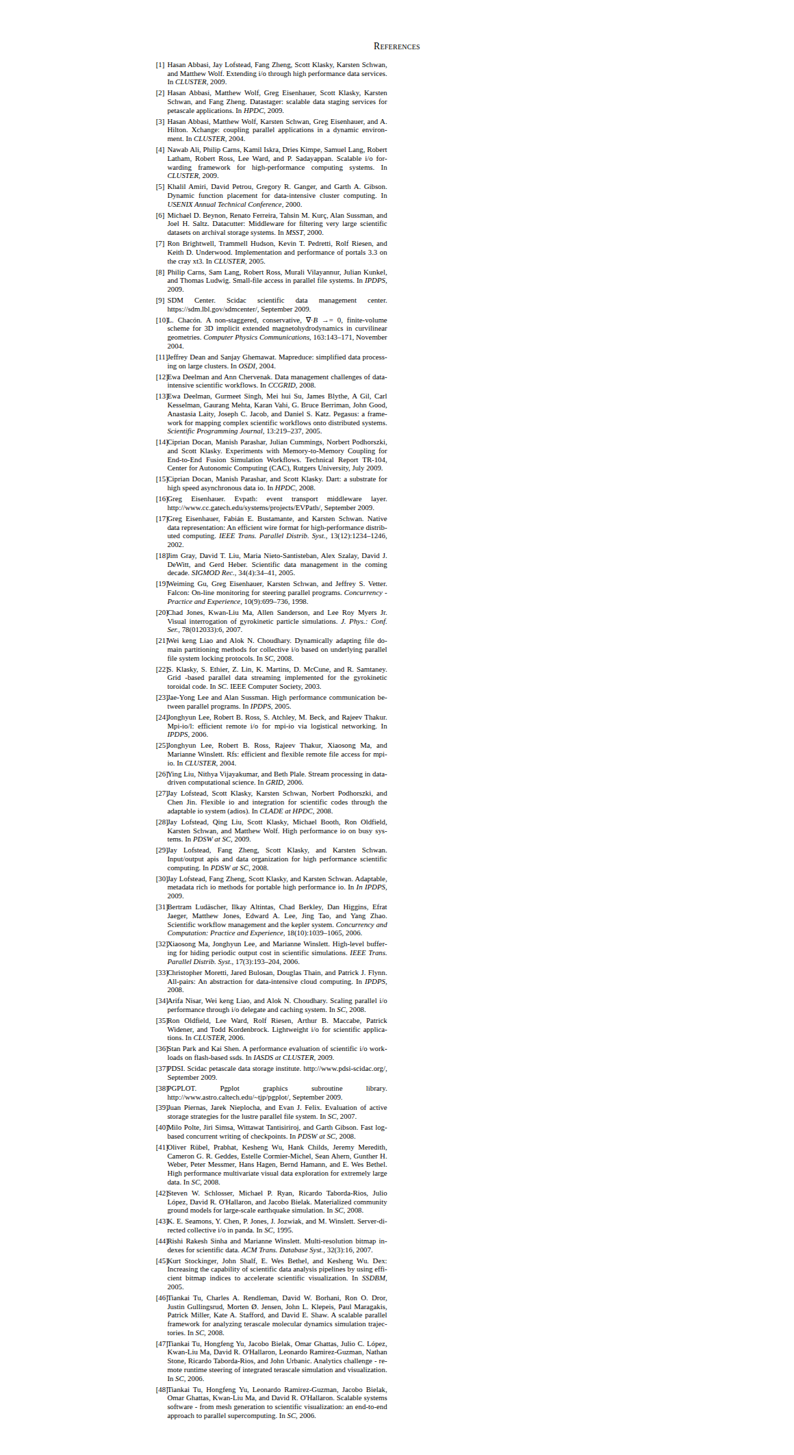References
[1] Hasan Abbasi, Jay Lofstead, Fang Zheng, Scott Klasky, Karsten Schwan, and Matthew Wolf. Extending i/o through high performance data services. In CLUSTER, 2009.
[2] Hasan Abbasi, Matthew Wolf, Greg Eisenhauer, Scott Klasky, Karsten Schwan, and Fang Zheng. Datastager: scalable data staging services for petascale applications. In HPDC, 2009.
[3] Hasan Abbasi, Matthew Wolf, Karsten Schwan, Greg Eisenhauer, and A. Hilton. Xchange: coupling parallel applications in a dynamic environment. In CLUSTER, 2004.
[4] Nawab Ali, Philip Carns, Kamil Iskra, Dries Kimpe, Samuel Lang, Robert Latham, Robert Ross, Lee Ward, and P. Sadayappan. Scalable i/o forwarding framework for high-performance computing systems. In CLUSTER, 2009.
[5] Khalil Amiri, David Petrou, Gregory R. Ganger, and Garth A. Gibson. Dynamic function placement for data-intensive cluster computing. In USENIX Annual Technical Conference, 2000.
[6] Michael D. Beynon, Renato Ferreira, Tahsin M. Kurç, Alan Sussman, and Joel H. Saltz. Datacutter: Middleware for filtering very large scientific datasets on archival storage systems. In MSST, 2000.
[7] Ron Brightwell, Trammell Hudson, Kevin T. Pedretti, Rolf Riesen, and Keith D. Underwood. Implementation and performance of portals 3.3 on the cray xt3. In CLUSTER, 2005.
[8] Philip Carns, Sam Lang, Robert Ross, Murali Vilayannur, Julian Kunkel, and Thomas Ludwig. Small-file access in parallel file systems. In IPDPS, 2009.
[9] SDM Center. Scidac scientific data management center. https://sdm.lbl.gov/sdmcenter/, September 2009.
[10] L. Chacón. A non-staggered, conservative, ∇·B →= 0, finite-volume scheme for 3D implicit extended magnetohydrodynamics in curvilinear geometries. Computer Physics Communications, 163:143–171, November 2004.
[11] Jeffrey Dean and Sanjay Ghemawat. Mapreduce: simplified data processing on large clusters. In OSDI, 2004.
[12] Ewa Deelman and Ann Chervenak. Data management challenges of data-intensive scientific workflows. In CCGRID, 2008.
[13] Ewa Deelman, Gurmeet Singh, Mei hui Su, James Blythe, A Gil, Carl Kesselman, Gaurang Mehta, Karan Vahi, G. Bruce Berriman, John Good, Anastasia Laity, Joseph C. Jacob, and Daniel S. Katz. Pegasus: a framework for mapping complex scientific workflows onto distributed systems. Scientific Programming Journal, 13:219–237, 2005.
[14] Ciprian Docan, Manish Parashar, Julian Cummings, Norbert Podhorszki, and Scott Klasky. Experiments with Memory-to-Memory Coupling for End-to-End Fusion Simulation Workflows. Technical Report TR-104, Center for Autonomic Computing (CAC), Rutgers University, July 2009.
[15] Ciprian Docan, Manish Parashar, and Scott Klasky. Dart: a substrate for high speed asynchronous data io. In HPDC, 2008.
[16] Greg Eisenhauer. Evpath: event transport middleware layer. http://www.cc.gatech.edu/systems/projects/EVPath/, September 2009.
[17] Greg Eisenhauer, Fabián E. Bustamante, and Karsten Schwan. Native data representation: An efficient wire format for high-performance distributed computing. IEEE Trans. Parallel Distrib. Syst., 13(12):1234–1246, 2002.
[18] Jim Gray, David T. Liu, Maria Nieto-Santisteban, Alex Szalay, David J. DeWitt, and Gerd Heber. Scientific data management in the coming decade. SIGMOD Rec., 34(4):34–41, 2005.
[19] Weiming Gu, Greg Eisenhauer, Karsten Schwan, and Jeffrey S. Vetter. Falcon: On-line monitoring for steering parallel programs. Concurrency - Practice and Experience, 10(9):699–736, 1998.
[20] Chad Jones, Kwan-Liu Ma, Allen Sanderson, and Lee Roy Myers Jr. Visual interrogation of gyrokinetic particle simulations. J. Phys.: Conf. Ser., 78(012033):6, 2007.
[21] Wei keng Liao and Alok N. Choudhary. Dynamically adapting file domain partitioning methods for collective i/o based on underlying parallel file system locking protocols. In SC, 2008.
[22] S. Klasky, S. Ethier, Z. Lin, K. Martins, D. McCune, and R. Samtaney. Grid -based parallel data streaming implemented for the gyrokinetic toroidal code. In SC. IEEE Computer Society, 2003.
[23] Jae-Yong Lee and Alan Sussman. High performance communication between parallel programs. In IPDPS, 2005.
[24] Jonghyun Lee, Robert B. Ross, S. Atchley, M. Beck, and Rajeev Thakur. Mpi-io/l: efficient remote i/o for mpi-io via logistical networking. In IPDPS, 2006.
[25] Jonghyun Lee, Robert B. Ross, Rajeev Thakur, Xiaosong Ma, and Marianne Winslett. Rfs: efficient and flexible remote file access for mpi-io. In CLUSTER, 2004.
[26] Ying Liu, Nithya Vijayakumar, and Beth Plale. Stream processing in data-driven computational science. In GRID, 2006.
[27] Jay Lofstead, Scott Klasky, Karsten Schwan, Norbert Podhorszki, and Chen Jin. Flexible io and integration for scientific codes through the adaptable io system (adios). In CLADE at HPDC, 2008.
[28] Jay Lofstead, Qing Liu, Scott Klasky, Michael Booth, Ron Oldfield, Karsten Schwan, and Matthew Wolf. High performance io on busy systems. In PDSW at SC, 2009.
[29] Jay Lofstead, Fang Zheng, Scott Klasky, and Karsten Schwan. Input/output apis and data organization for high performance scientific computing. In PDSW at SC, 2008.
[30] Jay Lofstead, Fang Zheng, Scott Klasky, and Karsten Schwan. Adaptable, metadata rich io methods for portable high performance io. In In IPDPS, 2009.
[31] Bertram Ludäscher, Ilkay Altintas, Chad Berkley, Dan Higgins, Efrat Jaeger, Matthew Jones, Edward A. Lee, Jing Tao, and Yang Zhao. Scientific workflow management and the kepler system. Concurrency and Computation: Practice and Experience, 18(10):1039–1065, 2006.
[32] Xiaosong Ma, Jonghyun Lee, and Marianne Winslett. High-level buffering for hiding periodic output cost in scientific simulations. IEEE Trans. Parallel Distrib. Syst., 17(3):193–204, 2006.
[33] Christopher Moretti, Jared Bulosan, Douglas Thain, and Patrick J. Flynn. All-pairs: An abstraction for data-intensive cloud computing. In IPDPS, 2008.
[34] Arifa Nisar, Wei keng Liao, and Alok N. Choudhary. Scaling parallel i/o performance through i/o delegate and caching system. In SC, 2008.
[35] Ron Oldfield, Lee Ward, Rolf Riesen, Arthur B. Maccabe, Patrick Widener, and Todd Kordenbrock. Lightweight i/o for scientific applications. In CLUSTER, 2006.
[36] Stan Park and Kai Shen. A performance evaluation of scientific i/o workloads on flash-based ssds. In IASDS at CLUSTER, 2009.
[37] PDSI. Scidac petascale data storage institute. http://www.pdsi-scidac.org/, September 2009.
[38] PGPLOT. Pgplot graphics subroutine library. http://www.astro.caltech.edu/~tjp/pgplot/, September 2009.
[39] Juan Piernas, Jarek Nieplocha, and Evan J. Felix. Evaluation of active storage strategies for the lustre parallel file system. In SC, 2007.
[40] Milo Polte, Jiri Simsa, Wittawat Tantisiriroj, and Garth Gibson. Fast log-based concurrent writing of checkpoints. In PDSW at SC, 2008.
[41] Oliver Rübel, Prabhat, Kesheng Wu, Hank Childs, Jeremy Meredith, Cameron G. R. Geddes, Estelle Cormier-Michel, Sean Ahern, Gunther H. Weber, Peter Messmer, Hans Hagen, Bernd Hamann, and E. Wes Bethel. High performance multivariate visual data exploration for extremely large data. In SC, 2008.
[42] Steven W. Schlosser, Michael P. Ryan, Ricardo Taborda-Rios, Julio López, David R. O'Hallaron, and Jacobo Bielak. Materialized community ground models for large-scale earthquake simulation. In SC, 2008.
[43] K. E. Seamons, Y. Chen, P. Jones, J. Jozwiak, and M. Winslett. Server-directed collective i/o in panda. In SC, 1995.
[44] Rishi Rakesh Sinha and Marianne Winslett. Multi-resolution bitmap indexes for scientific data. ACM Trans. Database Syst., 32(3):16, 2007.
[45] Kurt Stockinger, John Shalf, E. Wes Bethel, and Kesheng Wu. Dex: Increasing the capability of scientific data analysis pipelines by using efficient bitmap indices to accelerate scientific visualization. In SSDBM, 2005.
[46] Tiankai Tu, Charles A. Rendleman, David W. Borhani, Ron O. Dror, Justin Gullingsrud, Morten Ø. Jensen, John L. Klepeis, Paul Maragakis, Patrick Miller, Kate A. Stafford, and David E. Shaw. A scalable parallel framework for analyzing terascale molecular dynamics simulation trajectories. In SC, 2008.
[47] Tiankai Tu, Hongfeng Yu, Jacobo Bielak, Omar Ghattas, Julio C. López, Kwan-Liu Ma, David R. O'Hallaron, Leonardo Ramirez-Guzman, Nathan Stone, Ricardo Taborda-Rios, and John Urbanic. Analytics challenge - remote runtime steering of integrated terascale simulation and visualization. In SC, 2006.
[48] Tiankai Tu, Hongfeng Yu, Leonardo Ramirez-Guzman, Jacobo Bielak, Omar Ghattas, Kwan-Liu Ma, and David R. O'Hallaron. Scalable systems software - from mesh generation to scientific visualization: an end-to-end approach to parallel supercomputing. In SC, 2006.